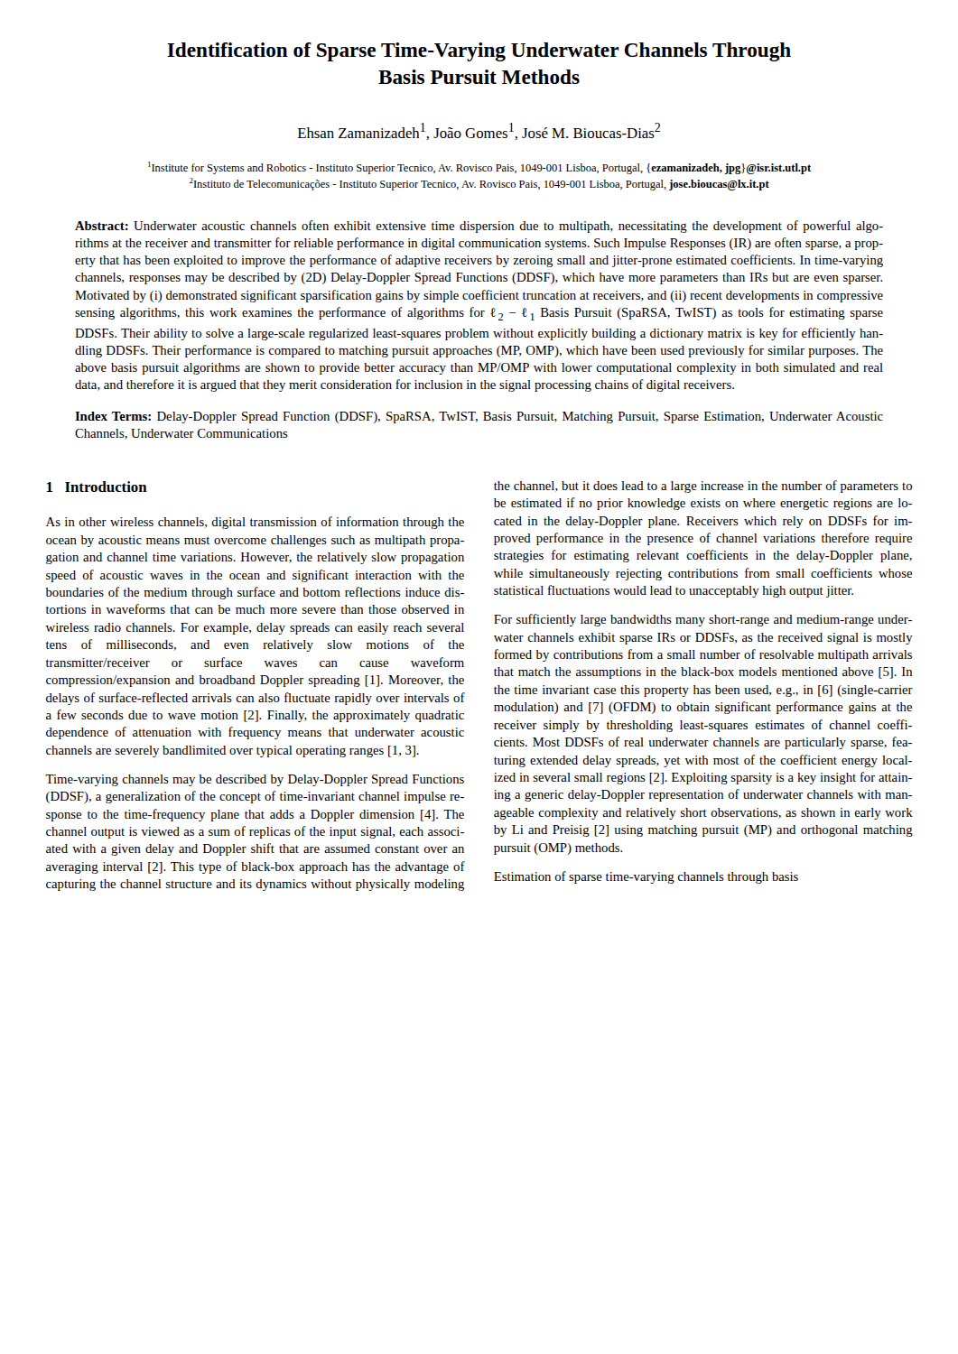Identification of Sparse Time-Varying Underwater Channels Through
Basis Pursuit Methods
Ehsan Zamanizadeh1, João Gomes1, José M. Bioucas-Dias2
1Institute for Systems and Robotics - Instituto Superior Tecnico, Av. Rovisco Pais, 1049-001 Lisboa, Portugal, {ezamanizadeh, jpg}@isr.ist.utl.pt
2Instituto de Telecomunicações - Instituto Superior Tecnico, Av. Rovisco Pais, 1049-001 Lisboa, Portugal, jose.bioucas@lx.it.pt
Abstract: Underwater acoustic channels often exhibit extensive time dispersion due to multipath, necessitating the development of powerful algorithms at the receiver and transmitter for reliable performance in digital communication systems. Such Impulse Responses (IR) are often sparse, a property that has been exploited to improve the performance of adaptive receivers by zeroing small and jitter-prone estimated coefficients. In time-varying channels, responses may be described by (2D) Delay-Doppler Spread Functions (DDSF), which have more parameters than IRs but are even sparser. Motivated by (i) demonstrated significant sparsification gains by simple coefficient truncation at receivers, and (ii) recent developments in compressive sensing algorithms, this work examines the performance of algorithms for ℓ2 − ℓ1 Basis Pursuit (SpaRSA, TwIST) as tools for estimating sparse DDSFs. Their ability to solve a large-scale regularized least-squares problem without explicitly building a dictionary matrix is key for efficiently handling DDSFs. Their performance is compared to matching pursuit approaches (MP, OMP), which have been used previously for similar purposes. The above basis pursuit algorithms are shown to provide better accuracy than MP/OMP with lower computational complexity in both simulated and real data, and therefore it is argued that they merit consideration for inclusion in the signal processing chains of digital receivers.
Index Terms: Delay-Doppler Spread Function (DDSF), SpaRSA, TwIST, Basis Pursuit, Matching Pursuit, Sparse Estimation, Underwater Acoustic Channels, Underwater Communications
1 Introduction
As in other wireless channels, digital transmission of information through the ocean by acoustic means must overcome challenges such as multipath propagation and channel time variations. However, the relatively slow propagation speed of acoustic waves in the ocean and significant interaction with the boundaries of the medium through surface and bottom reflections induce distortions in waveforms that can be much more severe than those observed in wireless radio channels. For example, delay spreads can easily reach several tens of milliseconds, and even relatively slow motions of the transmitter/receiver or surface waves can cause waveform compression/expansion and broadband Doppler spreading [1]. Moreover, the delays of surface-reflected arrivals can also fluctuate rapidly over intervals of a few seconds due to wave motion [2]. Finally, the approximately quadratic dependence of attenuation with frequency means that underwater acoustic channels are severely bandlimited over typical operating ranges [1, 3].
Time-varying channels may be described by Delay-Doppler Spread Functions (DDSF), a generalization of the concept of time-invariant channel impulse response to the time-frequency plane that adds a Doppler dimension [4]. The channel output is viewed as a sum of replicas of the input signal, each associated with a given delay and Doppler shift that are assumed constant over an averaging interval [2]. This type of black-box approach has the advantage of capturing the channel structure and its dynamics without physically modeling the channel, but it does lead to a large increase in the number of parameters to be estimated if no prior knowledge exists on where energetic regions are located in the delay-Doppler plane. Receivers which rely on DDSFs for improved performance in the presence of channel variations therefore require strategies for estimating relevant coefficients in the delay-Doppler plane, while simultaneously rejecting contributions from small coefficients whose statistical fluctuations would lead to unacceptably high output jitter.
For sufficiently large bandwidths many short-range and medium-range underwater channels exhibit sparse IRs or DDSFs, as the received signal is mostly formed by contributions from a small number of resolvable multipath arrivals that match the assumptions in the black-box models mentioned above [5]. In the time invariant case this property has been used, e.g., in [6] (single-carrier modulation) and [7] (OFDM) to obtain significant performance gains at the receiver simply by thresholding least-squares estimates of channel coefficients. Most DDSFs of real underwater channels are particularly sparse, featuring extended delay spreads, yet with most of the coefficient energy localized in several small regions [2]. Exploiting sparsity is a key insight for attaining a generic delay-Doppler representation of underwater channels with manageable complexity and relatively short observations, as shown in early work by Li and Preisig [2] using matching pursuit (MP) and orthogonal matching pursuit (OMP) methods.
Estimation of sparse time-varying channels through basis